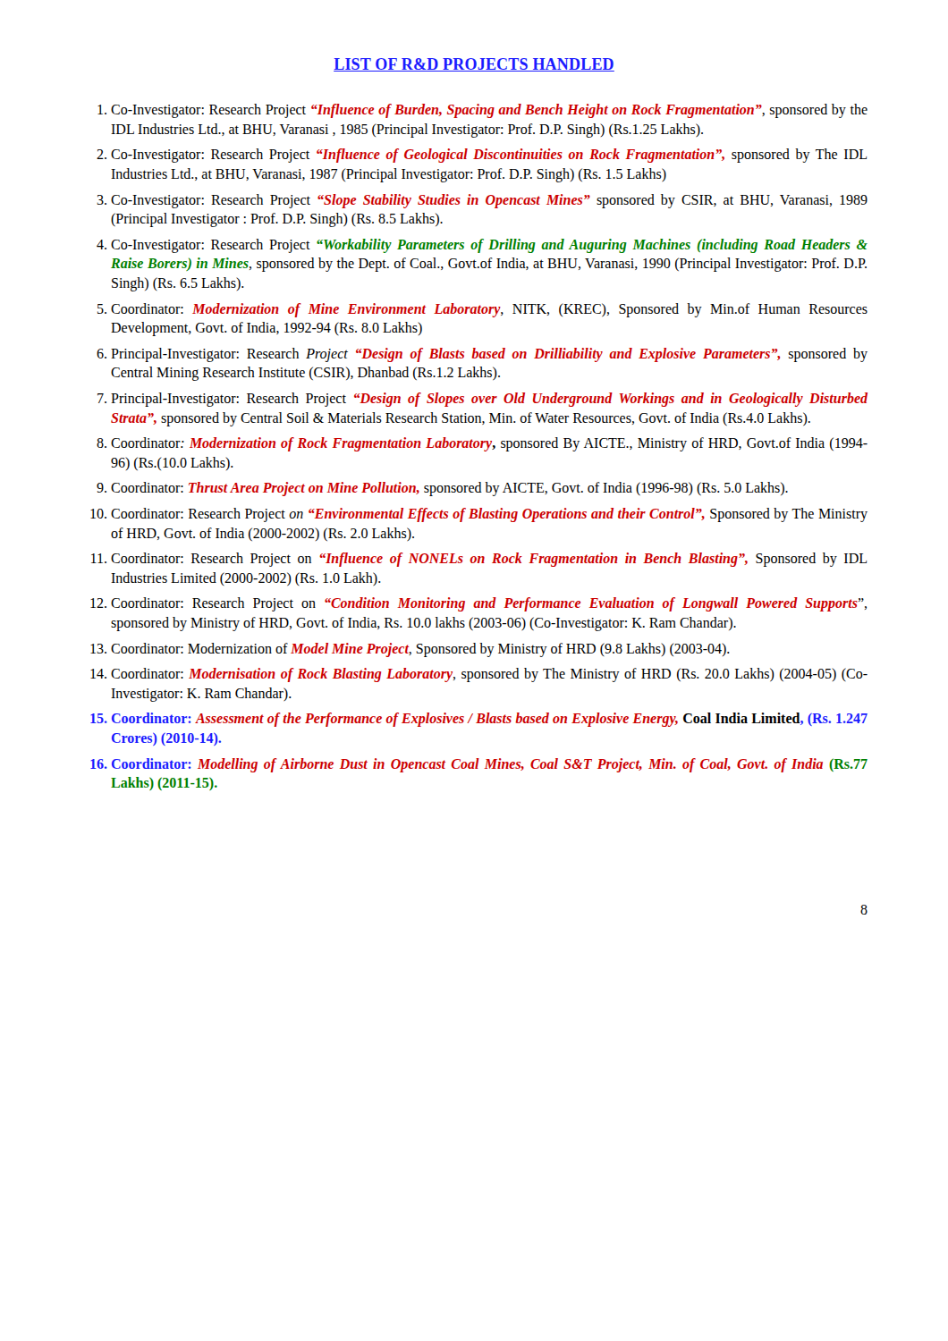LIST OF R&D PROJECTS HANDLED
Co-Investigator: Research Project “Influence of Burden, Spacing and Bench Height on Rock Fragmentation”, sponsored by the IDL Industries Ltd., at BHU, Varanasi , 1985 (Principal Investigator: Prof. D.P. Singh) (Rs.1.25 Lakhs).
Co-Investigator: Research Project “Influence of Geological Discontinuities on Rock Fragmentation”, sponsored by The IDL Industries Ltd., at BHU, Varanasi, 1987 (Principal Investigator: Prof. D.P. Singh) (Rs. 1.5 Lakhs)
Co-Investigator: Research Project “Slope Stability Studies in Opencast Mines” sponsored by CSIR, at BHU, Varanasi, 1989 (Principal Investigator : Prof. D.P. Singh) (Rs. 8.5 Lakhs).
Co-Investigator: Research Project “Workability Parameters of Drilling and Auguring Machines (including Road Headers & Raise Borers) in Mines, sponsored by the Dept. of Coal., Govt.of India, at BHU, Varanasi, 1990 (Principal Investigator: Prof. D.P. Singh) (Rs. 6.5 Lakhs).
Coordinator: Modernization of Mine Environment Laboratory, NITK, (KREC), Sponsored by Min.of Human Resources Development, Govt. of India, 1992-94 (Rs. 8.0 Lakhs)
Principal-Investigator: Research Project “Design of Blasts based on Drilliability and Explosive Parameters”, sponsored by Central Mining Research Institute (CSIR), Dhanbad (Rs.1.2 Lakhs).
Principal-Investigator: Research Project “Design of Slopes over Old Underground Workings and in Geologically Disturbed Strata”, sponsored by Central Soil & Materials Research Station, Min. of Water Resources, Govt. of India (Rs.4.0 Lakhs).
Coordinator: Modernization of Rock Fragmentation Laboratory, sponsored By AICTE., Ministry of HRD, Govt.of India (1994-96) (Rs.(10.0 Lakhs).
Coordinator: Thrust Area Project on Mine Pollution, sponsored by AICTE, Govt. of India (1996-98) (Rs. 5.0 Lakhs).
Coordinator: Research Project on “Environmental Effects of Blasting Operations and their Control”, Sponsored by The Ministry of HRD, Govt. of India (2000-2002) (Rs. 2.0 Lakhs).
Coordinator: Research Project on “Influence of NONELs on Rock Fragmentation in Bench Blasting”, Sponsored by IDL Industries Limited (2000-2002) (Rs. 1.0 Lakh).
Coordinator: Research Project on “Condition Monitoring and Performance Evaluation of Longwall Powered Supports”, sponsored by Ministry of HRD, Govt. of India, Rs. 10.0 lakhs (2003-06) (Co-Investigator: K. Ram Chandar).
Coordinator: Modernization of Model Mine Project, Sponsored by Ministry of HRD (9.8 Lakhs) (2003-04).
Coordinator: Modernisation of Rock Blasting Laboratory, sponsored by The Ministry of HRD (Rs. 20.0 Lakhs) (2004-05) (Co-Investigator: K. Ram Chandar).
Coordinator: Assessment of the Performance of Explosives / Blasts based on Explosive Energy, Coal India Limited, (Rs. 1.247 Crores) (2010-14).
Coordinator: Modelling of Airborne Dust in Opencast Coal Mines, Coal S&T Project, Min. of Coal, Govt. of India (Rs.77 Lakhs) (2011-15).
8